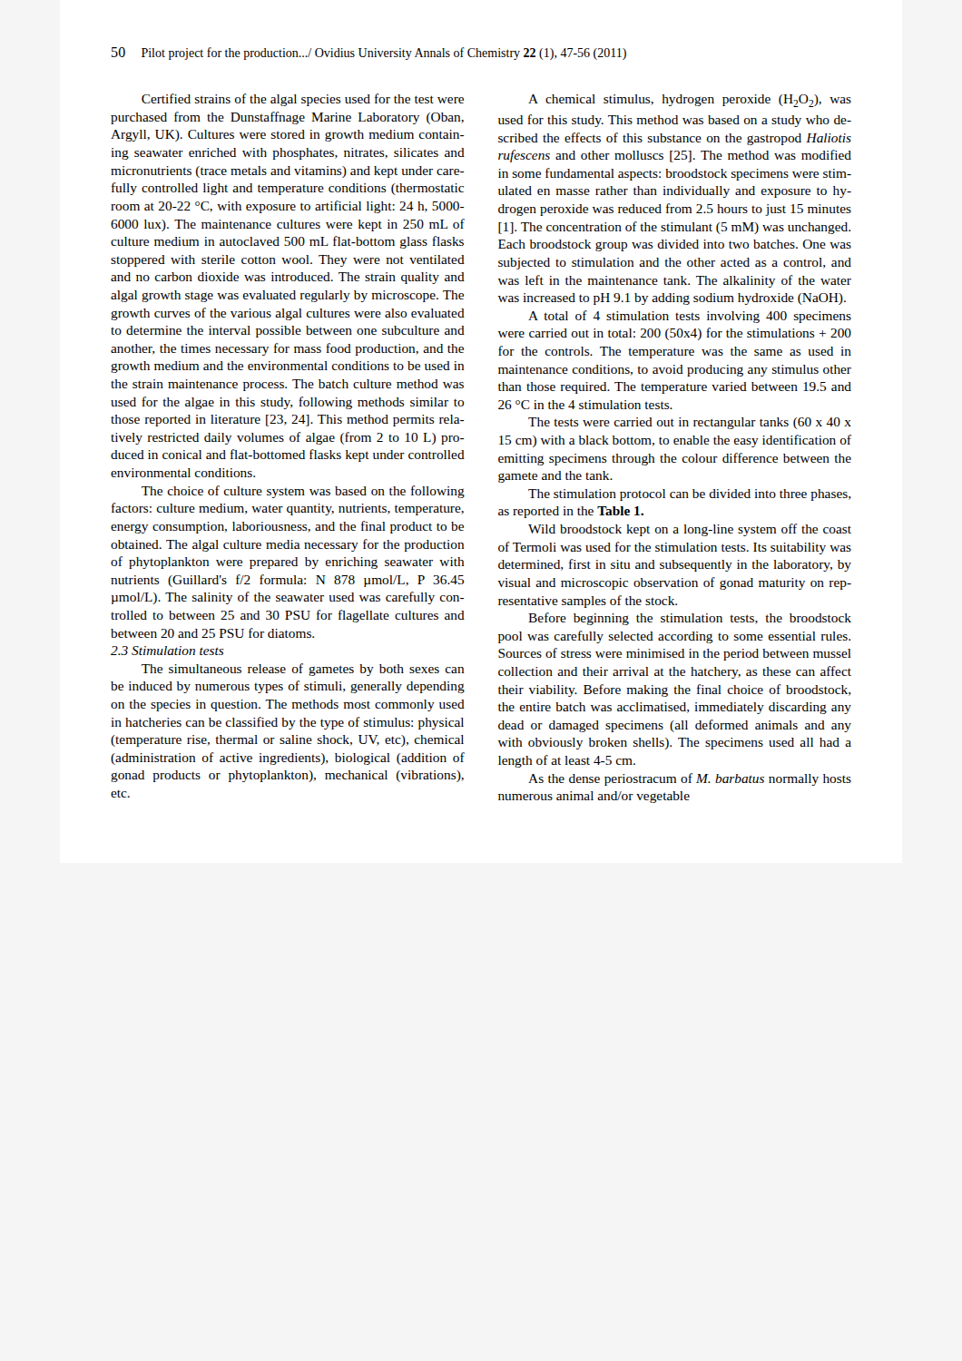50 Pilot project for the production.../ Ovidius University Annals of Chemistry 22 (1), 47-56 (2011)
Certified strains of the algal species used for the test were purchased from the Dunstaffnage Marine Laboratory (Oban, Argyll, UK). Cultures were stored in growth medium containing seawater enriched with phosphates, nitrates, silicates and micronutrients (trace metals and vitamins) and kept under carefully controlled light and temperature conditions (thermostatic room at 20-22 °C, with exposure to artificial light: 24 h, 5000-6000 lux). The maintenance cultures were kept in 250 mL of culture medium in autoclaved 500 mL flat-bottom glass flasks stoppered with sterile cotton wool. They were not ventilated and no carbon dioxide was introduced. The strain quality and algal growth stage was evaluated regularly by microscope. The growth curves of the various algal cultures were also evaluated to determine the interval possible between one subculture and another, the times necessary for mass food production, and the growth medium and the environmental conditions to be used in the strain maintenance process. The batch culture method was used for the algae in this study, following methods similar to those reported in literature [23, 24]. This method permits relatively restricted daily volumes of algae (from 2 to 10 L) produced in conical and flat-bottomed flasks kept under controlled environmental conditions.
The choice of culture system was based on the following factors: culture medium, water quantity, nutrients, temperature, energy consumption, laboriousness, and the final product to be obtained. The algal culture media necessary for the production of phytoplankton were prepared by enriching seawater with nutrients (Guillard's f/2 formula: N 878 µmol/L, P 36.45 µmol/L). The salinity of the seawater used was carefully controlled to between 25 and 30 PSU for flagellate cultures and between 20 and 25 PSU for diatoms.
2.3 Stimulation tests
The simultaneous release of gametes by both sexes can be induced by numerous types of stimuli, generally depending on the species in question. The methods most commonly used in hatcheries can be classified by the type of stimulus: physical (temperature rise, thermal or saline shock, UV, etc), chemical (administration of active ingredients), biological (addition of gonad products or phytoplankton), mechanical (vibrations), etc.
A chemical stimulus, hydrogen peroxide (H2O2), was used for this study. This method was based on a study who described the effects of this substance on the gastropod Haliotis rufescens and other molluscs [25]. The method was modified in some fundamental aspects: broodstock specimens were stimulated en masse rather than individually and exposure to hydrogen peroxide was reduced from 2.5 hours to just 15 minutes [1]. The concentration of the stimulant (5 mM) was unchanged. Each broodstock group was divided into two batches. One was subjected to stimulation and the other acted as a control, and was left in the maintenance tank. The alkalinity of the water was increased to pH 9.1 by adding sodium hydroxide (NaOH).
A total of 4 stimulation tests involving 400 specimens were carried out in total: 200 (50x4) for the stimulations + 200 for the controls. The temperature was the same as used in maintenance conditions, to avoid producing any stimulus other than those required. The temperature varied between 19.5 and 26 °C in the 4 stimulation tests.
The tests were carried out in rectangular tanks (60 x 40 x 15 cm) with a black bottom, to enable the easy identification of emitting specimens through the colour difference between the gamete and the tank.
The stimulation protocol can be divided into three phases, as reported in the Table 1.
Wild broodstock kept on a long-line system off the coast of Termoli was used for the stimulation tests. Its suitability was determined, first in situ and subsequently in the laboratory, by visual and microscopic observation of gonad maturity on representative samples of the stock.
Before beginning the stimulation tests, the broodstock pool was carefully selected according to some essential rules. Sources of stress were minimised in the period between mussel collection and their arrival at the hatchery, as these can affect their viability. Before making the final choice of broodstock, the entire batch was acclimatised, immediately discarding any dead or damaged specimens (all deformed animals and any with obviously broken shells). The specimens used all had a length of at least 4-5 cm.
As the dense periostracum of M. barbatus normally hosts numerous animal and/or vegetable